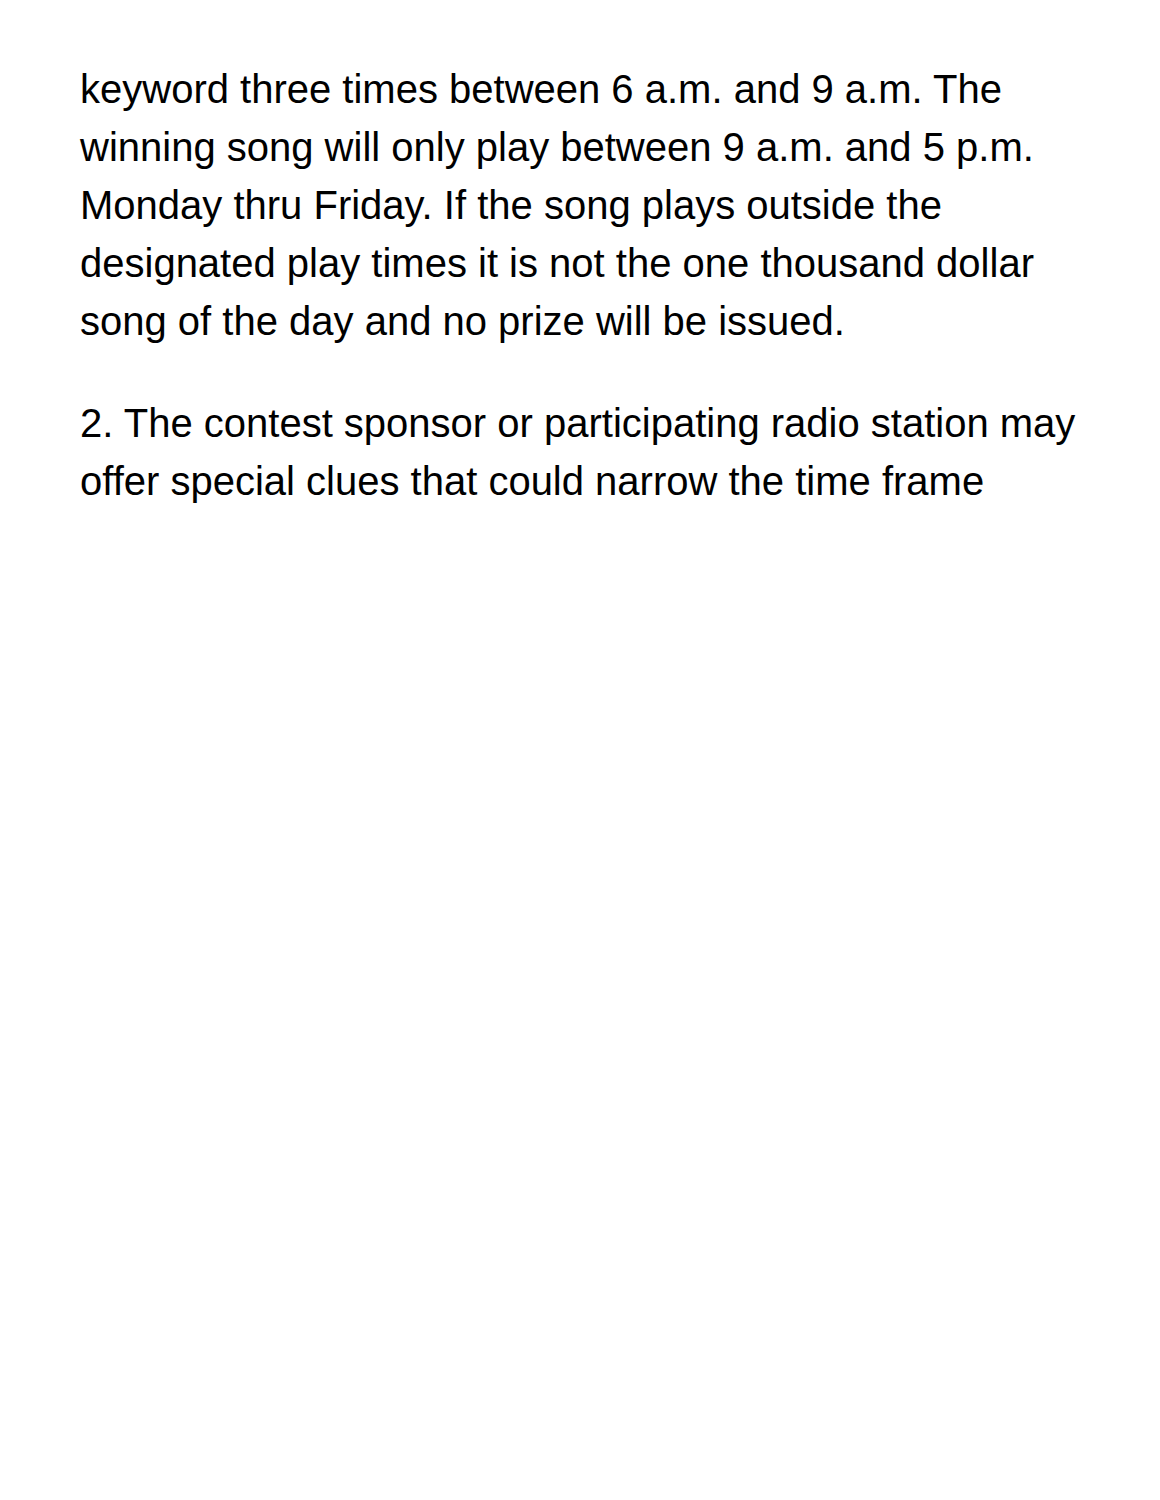keyword three times between 6 a.m. and 9 a.m. The winning song will only play between 9 a.m. and 5 p.m. Monday thru Friday. If the song plays outside the designated play times it is not the one thousand dollar song of the day and no prize will be issued.
2. The contest sponsor or participating radio station may offer special clues that could narrow the time frame